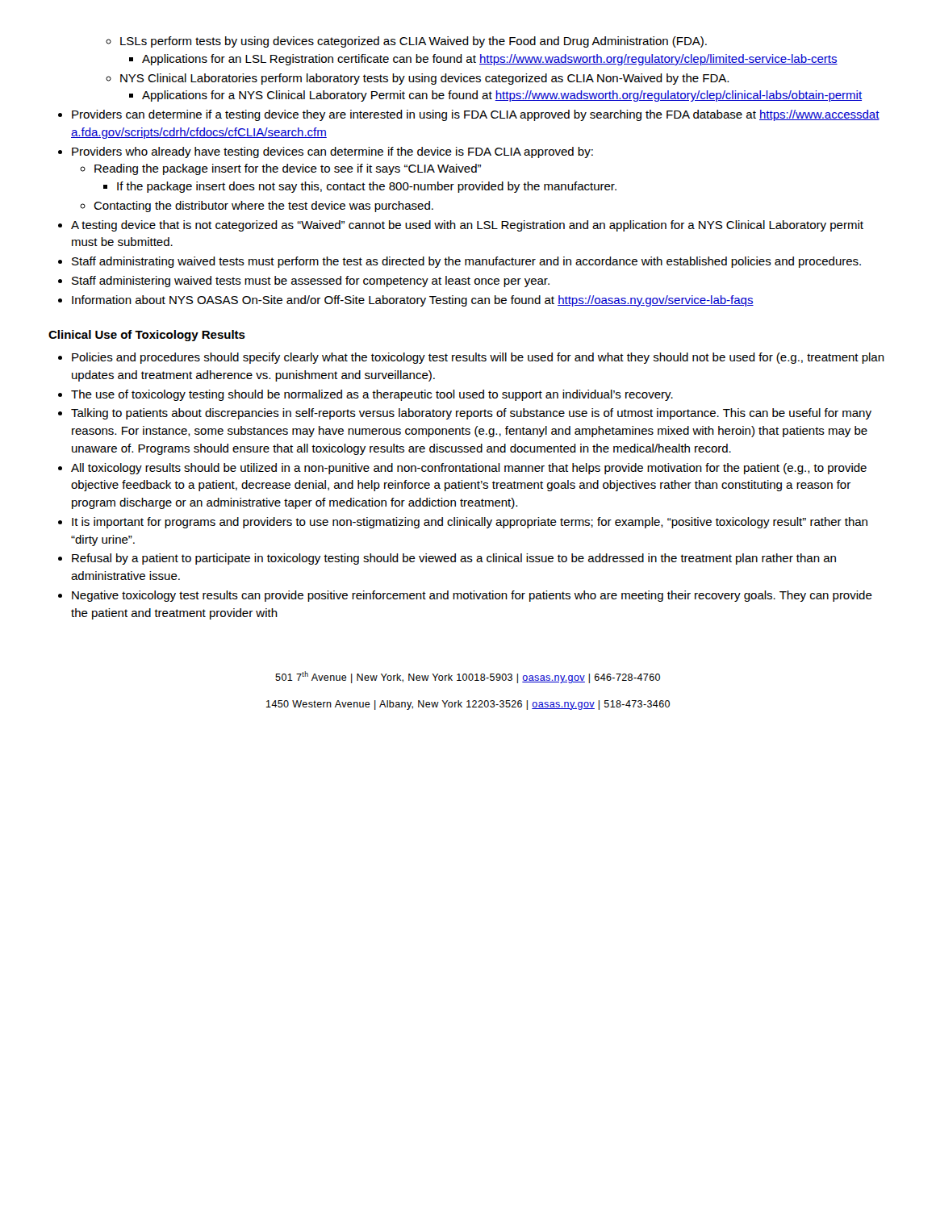LSLs perform tests by using devices categorized as CLIA Waived by the Food and Drug Administration (FDA).
Applications for an LSL Registration certificate can be found at https://www.wadsworth.org/regulatory/clep/limited-service-lab-certs
NYS Clinical Laboratories perform laboratory tests by using devices categorized as CLIA Non-Waived by the FDA.
Applications for a NYS Clinical Laboratory Permit can be found at https://www.wadsworth.org/regulatory/clep/clinical-labs/obtain-permit
Providers can determine if a testing device they are interested in using is FDA CLIA approved by searching the FDA database at https://www.accessdata.fda.gov/scripts/cdrh/cfdocs/cfCLIA/search.cfm
Providers who already have testing devices can determine if the device is FDA CLIA approved by:
Reading the package insert for the device to see if it says “CLIA Waived”
If the package insert does not say this, contact the 800-number provided by the manufacturer.
Contacting the distributor where the test device was purchased.
A testing device that is not categorized as “Waived” cannot be used with an LSL Registration and an application for a NYS Clinical Laboratory permit must be submitted.
Staff administrating waived tests must perform the test as directed by the manufacturer and in accordance with established policies and procedures.
Staff administering waived tests must be assessed for competency at least once per year.
Information about NYS OASAS On-Site and/or Off-Site Laboratory Testing can be found at https://oasas.ny.gov/service-lab-faqs
Clinical Use of Toxicology Results
Policies and procedures should specify clearly what the toxicology test results will be used for and what they should not be used for (e.g., treatment plan updates and treatment adherence vs. punishment and surveillance).
The use of toxicology testing should be normalized as a therapeutic tool used to support an individual’s recovery.
Talking to patients about discrepancies in self-reports versus laboratory reports of substance use is of utmost importance. This can be useful for many reasons. For instance, some substances may have numerous components (e.g., fentanyl and amphetamines mixed with heroin) that patients may be unaware of. Programs should ensure that all toxicology results are discussed and documented in the medical/health record.
All toxicology results should be utilized in a non-punitive and non-confrontational manner that helps provide motivation for the patient (e.g., to provide objective feedback to a patient, decrease denial, and help reinforce a patient’s treatment goals and objectives rather than constituting a reason for program discharge or an administrative taper of medication for addiction treatment).
It is important for programs and providers to use non-stigmatizing and clinically appropriate terms; for example, “positive toxicology result” rather than “dirty urine”.
Refusal by a patient to participate in toxicology testing should be viewed as a clinical issue to be addressed in the treatment plan rather than an administrative issue.
Negative toxicology test results can provide positive reinforcement and motivation for patients who are meeting their recovery goals. They can provide the patient and treatment provider with
501 7th Avenue | New York, New York 10018-5903 | oasas.ny.gov | 646-728-4760
1450 Western Avenue | Albany, New York 12203-3526 | oasas.ny.gov | 518-473-3460